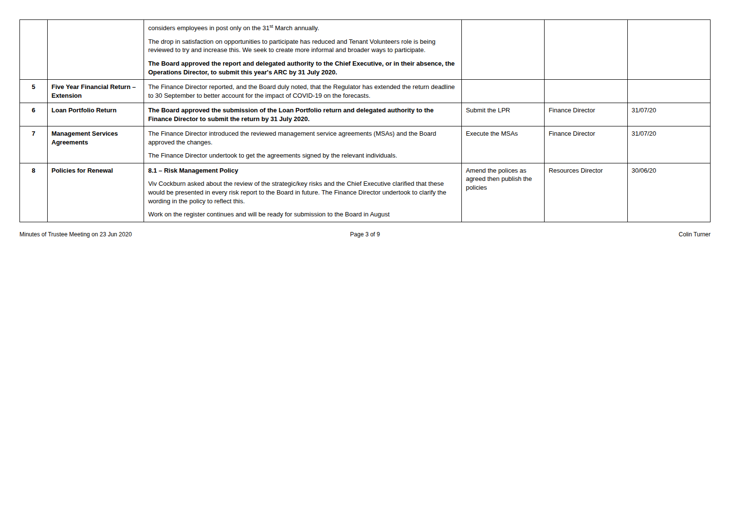| | | considers employees in post only on the 31 st March annually. The drop in satisfaction on opportunities to participate has reduced and Tenant Volunteers role is being reviewed to try and increase this. We seek to create more informal and broader ways to participate. The Board approved the report and delegated authority to the Chief Executive, or in their absence, the Operations Director, to submit this year's ARC by 31 July 2020. | | | |
| 5 | Five Year Financial Return – Extension | The Finance Director reported, and the Board duly noted, that the Regulator has extended the return deadline to 30 September to better account for the impact of COVID-19 on the forecasts. | | | |
| 6 | Loan Portfolio Return | The Board approved the submission of the Loan Portfolio return and delegated authority to the Finance Director to submit the return by 31 July 2020. | Submit the LPR | Finance Director | 31/07/20 |
| 7 | Management Services Agreements | The Finance Director introduced the reviewed management service agreements (MSAs) and the Board approved the changes. The Finance Director undertook to get the agreements signed by the relevant individuals. | Execute the MSAs | Finance Director | 31/07/20 |
| 8 | Policies for Renewal | 8.1 – Risk Management Policy Viv Cockburn asked about the review of the strategic/key risks and the Chief Executive clarified that these would be presented in every risk report to the Board in future. The Finance Director undertook to clarify the wording in the policy to reflect this. Work on the register continues and will be ready for submission to the Board in August | Amend the polices as agreed then publish the policies | Resources Director | 30/06/20 |
Minutes of Trustee Meeting on 23 Jun 2020
Page 3 of 9
Colin Turner